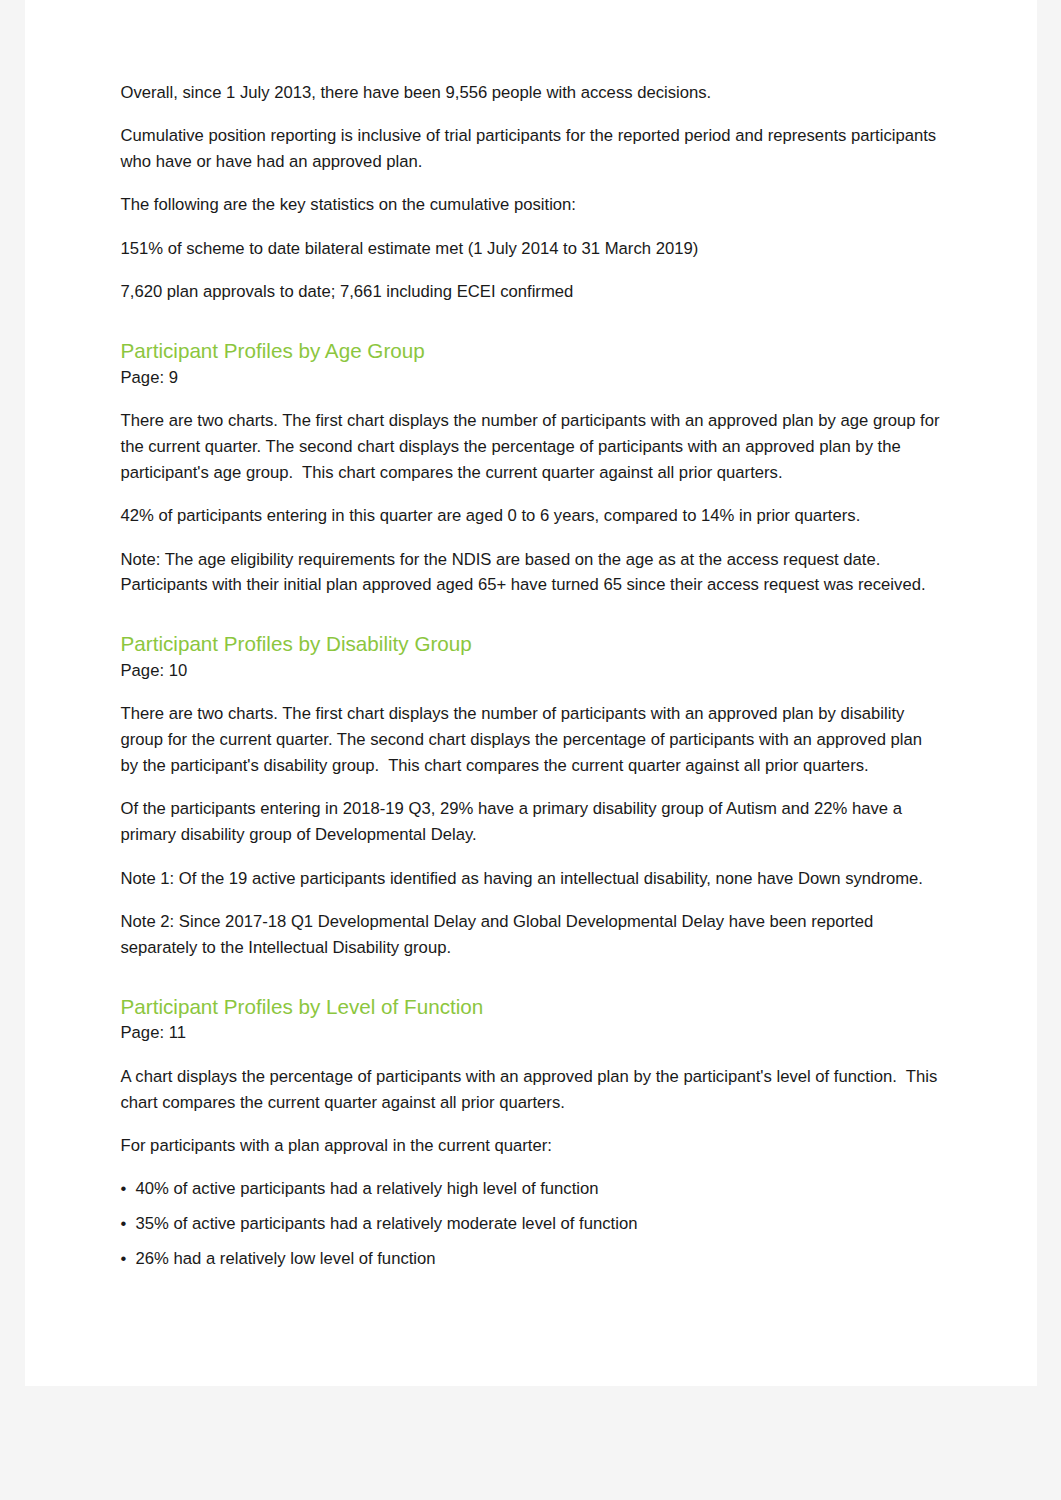Overall, since 1 July 2013, there have been 9,556 people with access decisions.
Cumulative position reporting is inclusive of trial participants for the reported period and represents participants who have or have had an approved plan.
The following are the key statistics on the cumulative position:
151% of scheme to date bilateral estimate met (1 July 2014 to 31 March 2019)
7,620 plan approvals to date; 7,661 including ECEI confirmed
Participant Profiles by Age Group
Page: 9
There are two charts. The first chart displays the number of participants with an approved plan by age group for the current quarter. The second chart displays the percentage of participants with an approved plan by the participant's age group. This chart compares the current quarter against all prior quarters.
42% of participants entering in this quarter are aged 0 to 6 years, compared to 14% in prior quarters.
Note: The age eligibility requirements for the NDIS are based on the age as at the access request date. Participants with their initial plan approved aged 65+ have turned 65 since their access request was received.
Participant Profiles by Disability Group
Page: 10
There are two charts. The first chart displays the number of participants with an approved plan by disability group for the current quarter. The second chart displays the percentage of participants with an approved plan by the participant's disability group. This chart compares the current quarter against all prior quarters.
Of the participants entering in 2018-19 Q3, 29% have a primary disability group of Autism and 22% have a primary disability group of Developmental Delay.
Note 1: Of the 19 active participants identified as having an intellectual disability, none have Down syndrome.
Note 2: Since 2017-18 Q1 Developmental Delay and Global Developmental Delay have been reported separately to the Intellectual Disability group.
Participant Profiles by Level of Function
Page: 11
A chart displays the percentage of participants with an approved plan by the participant's level of function. This chart compares the current quarter against all prior quarters.
For participants with a plan approval in the current quarter:
40% of active participants had a relatively high level of function
35% of active participants had a relatively moderate level of function
26% had a relatively low level of function